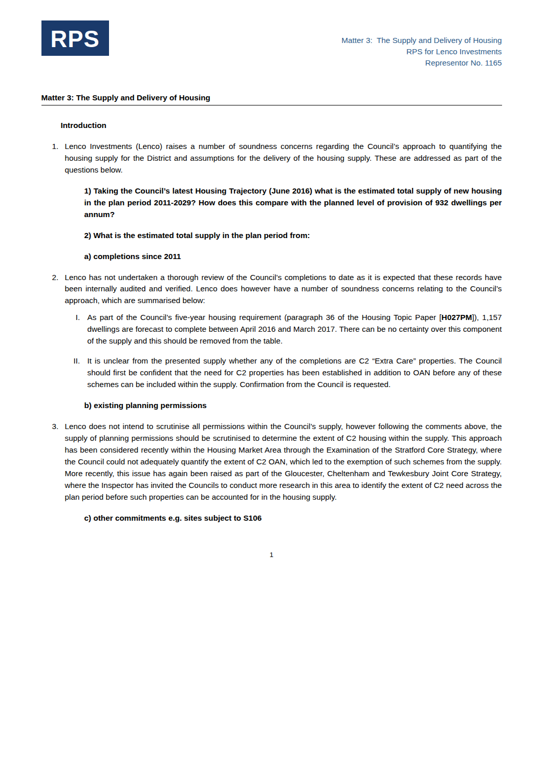RPS
Matter 3: The Supply and Delivery of Housing
RPS for Lenco Investments
Representor No. 1165
Matter 3: The Supply and Delivery of Housing
Introduction
Lenco Investments (Lenco) raises a number of soundness concerns regarding the Council’s approach to quantifying the housing supply for the District and assumptions for the delivery of the housing supply. These are addressed as part of the questions below.
1) Taking the Council’s latest Housing Trajectory (June 2016) what is the estimated total supply of new housing in the plan period 2011-2029? How does this compare with the planned level of provision of 932 dwellings per annum?
2) What is the estimated total supply in the plan period from:
a) completions since 2011
Lenco has not undertaken a thorough review of the Council’s completions to date as it is expected that these records have been internally audited and verified. Lenco does however have a number of soundness concerns relating to the Council’s approach, which are summarised below:
As part of the Council’s five-year housing requirement (paragraph 36 of the Housing Topic Paper [H027PM]), 1,157 dwellings are forecast to complete between April 2016 and March 2017. There can be no certainty over this component of the supply and this should be removed from the table.
It is unclear from the presented supply whether any of the completions are C2 “Extra Care” properties. The Council should first be confident that the need for C2 properties has been established in addition to OAN before any of these schemes can be included within the supply. Confirmation from the Council is requested.
b) existing planning permissions
Lenco does not intend to scrutinise all permissions within the Council’s supply, however following the comments above, the supply of planning permissions should be scrutinised to determine the extent of C2 housing within the supply. This approach has been considered recently within the Housing Market Area through the Examination of the Stratford Core Strategy, where the Council could not adequately quantify the extent of C2 OAN, which led to the exemption of such schemes from the supply. More recently, this issue has again been raised as part of the Gloucester, Cheltenham and Tewkesbury Joint Core Strategy, where the Inspector has invited the Councils to conduct more research in this area to identify the extent of C2 need across the plan period before such properties can be accounted for in the housing supply.
c) other commitments e.g. sites subject to S106
1